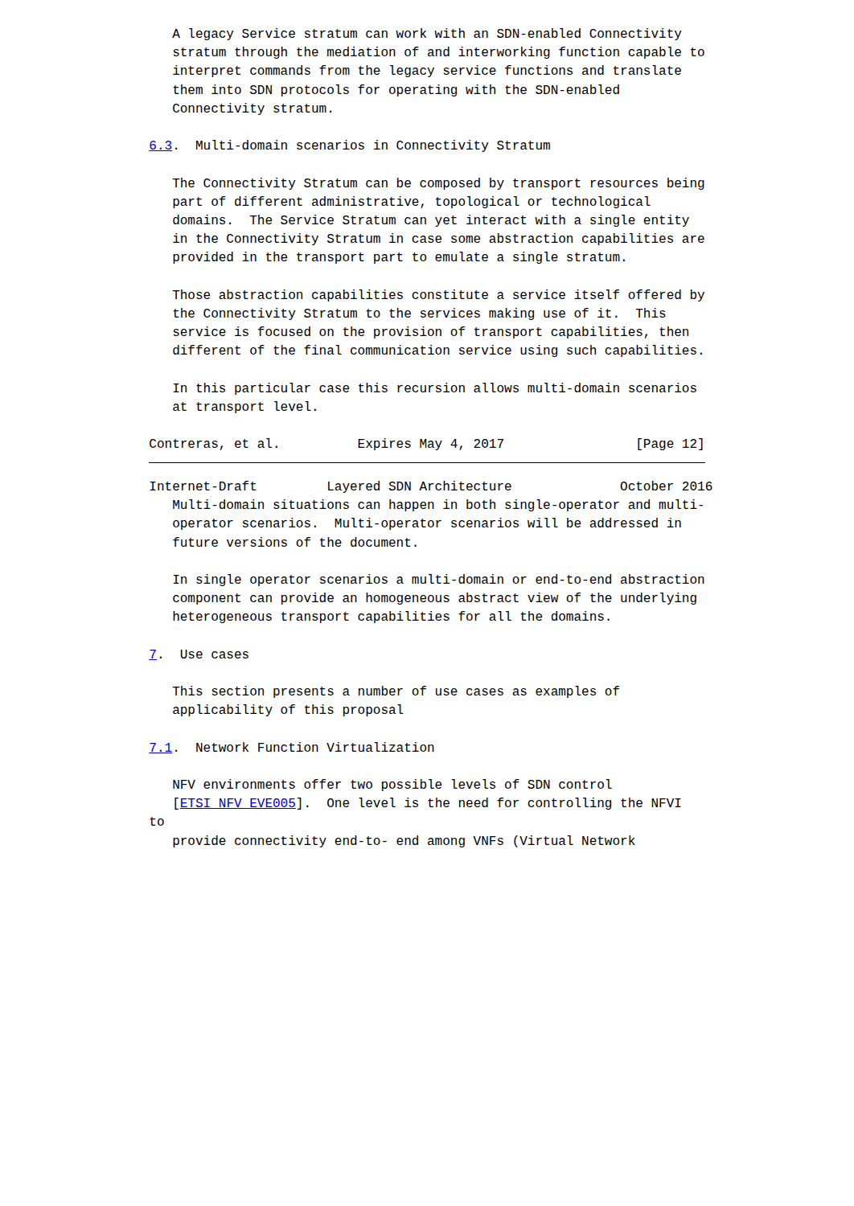A legacy Service stratum can work with an SDN-enabled Connectivity
   stratum through the mediation of and interworking function capable to
   interpret commands from the legacy service functions and translate
   them into SDN protocols for operating with the SDN-enabled
   Connectivity stratum.

6.3.  Multi-domain scenarios in Connectivity Stratum

   The Connectivity Stratum can be composed by transport resources being
   part of different administrative, topological or technological
   domains.  The Service Stratum can yet interact with a single entity
   in the Connectivity Stratum in case some abstraction capabilities are
   provided in the transport part to emulate a single stratum.

   Those abstraction capabilities constitute a service itself offered by
   the Connectivity Stratum to the services making use of it.  This
   service is focused on the provision of transport capabilities, then
   different of the final communication service using such capabilities.

   In this particular case this recursion allows multi-domain scenarios
   at transport level.
Contreras, et al.          Expires May 4, 2017                 [Page 12]
Internet-Draft         Layered SDN Architecture              October 2016
   Multi-domain situations can happen in both single-operator and multi-
   operator scenarios.  Multi-operator scenarios will be addressed in
   future versions of the document.

   In single operator scenarios a multi-domain or end-to-end abstraction
   component can provide an homogeneous abstract view of the underlying
   heterogeneous transport capabilities for all the domains.

7.  Use cases

   This section presents a number of use cases as examples of
   applicability of this proposal

7.1.  Network Function Virtualization

   NFV environments offer two possible levels of SDN control
   [ETSI_NFV_EVE005].  One level is the need for controlling the NFVI to
   provide connectivity end-to- end among VNFs (Virtual Network